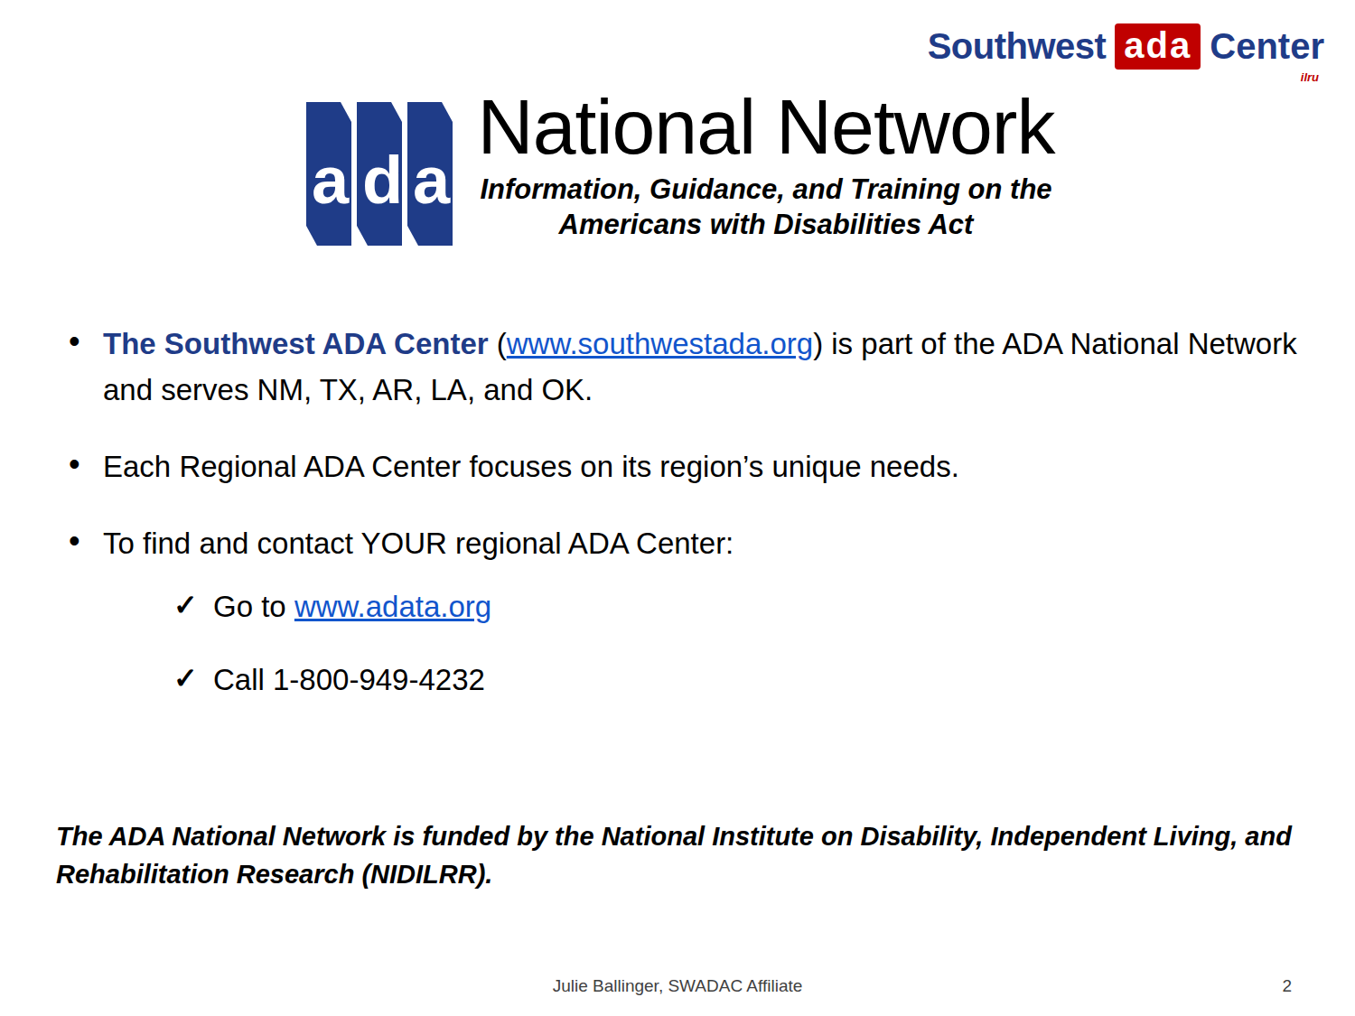Southwest ada Center ilru
a d a
National Network
Information, Guidance, and Training on the
Americans with Disabilities Act
The Southwest ADA Center (www.southwestada.org) is part of the ADA National Network and serves NM, TX, AR, LA, and OK.
Each Regional ADA Center focuses on its region’s unique needs.
To find and contact YOUR regional ADA Center:
Go to www.adata.org
Call 1-800-949-4232
The ADA National Network is funded by the National Institute on Disability, Independent Living, and Rehabilitation Research (NIDILRR).
Julie Ballinger, SWADAC Affiliate
2